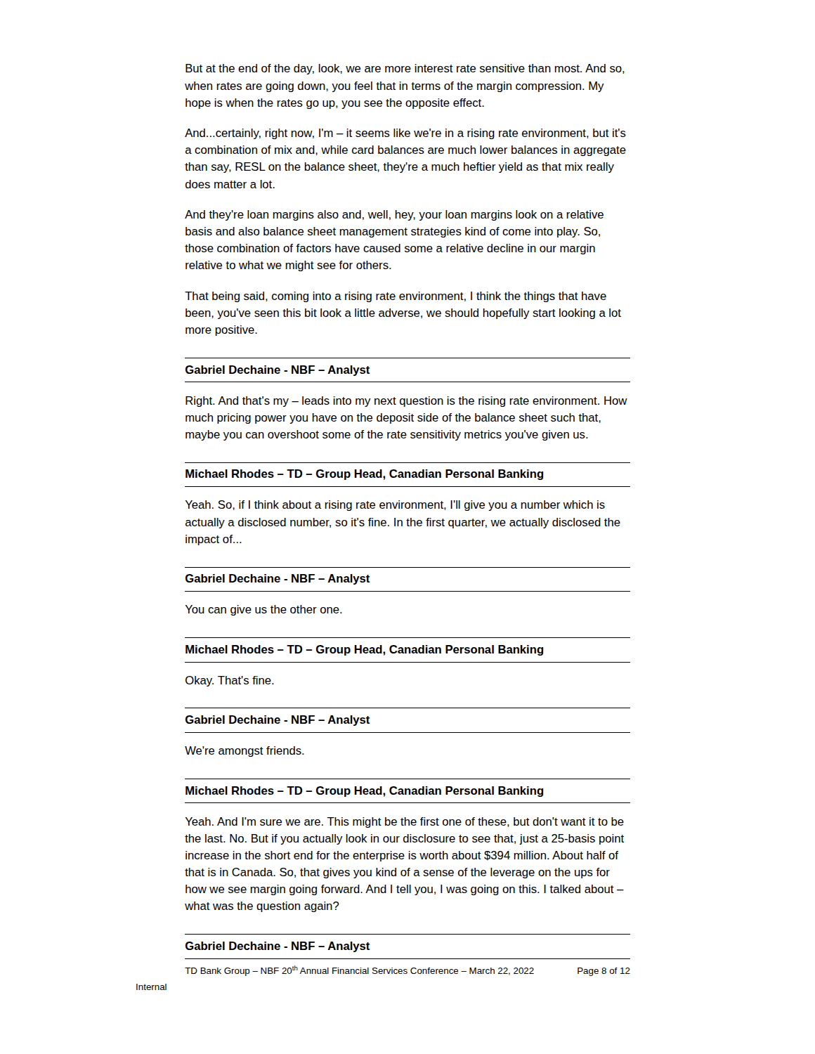But at the end of the day, look, we are more interest rate sensitive than most. And so, when rates are going down, you feel that in terms of the margin compression. My hope is when the rates go up, you see the opposite effect.
And...certainly, right now, I'm – it seems like we're in a rising rate environment, but it's a combination of mix and, while card balances are much lower balances in aggregate than say, RESL on the balance sheet, they're a much heftier yield as that mix really does matter a lot.
And they're loan margins also and, well, hey, your loan margins look on a relative basis and also balance sheet management strategies kind of come into play. So, those combination of factors have caused some a relative decline in our margin relative to what we might see for others.
That being said, coming into a rising rate environment, I think the things that have been, you've seen this bit look a little adverse, we should hopefully start looking a lot more positive.
Gabriel Dechaine - NBF – Analyst
Right. And that's my – leads into my next question is the rising rate environment. How much pricing power you have on the deposit side of the balance sheet such that, maybe you can overshoot some of the rate sensitivity metrics you've given us.
Michael Rhodes – TD – Group Head, Canadian Personal Banking
Yeah. So, if I think about a rising rate environment, I'll give you a number which is actually a disclosed number, so it's fine. In the first quarter, we actually disclosed the impact of...
Gabriel Dechaine - NBF – Analyst
You can give us the other one.
Michael Rhodes – TD – Group Head, Canadian Personal Banking
Okay. That's fine.
Gabriel Dechaine - NBF – Analyst
We're amongst friends.
Michael Rhodes – TD – Group Head, Canadian Personal Banking
Yeah. And I'm sure we are. This might be the first one of these, but don't want it to be the last. No. But if you actually look in our disclosure to see that, just a 25-basis point increase in the short end for the enterprise is worth about $394 million. About half of that is in Canada. So, that gives you kind of a sense of the leverage on the ups for how we see margin going forward. And I tell you, I was going on this. I talked about – what was the question again?
Gabriel Dechaine - NBF – Analyst
TD Bank Group – NBF 20th Annual Financial Services Conference – March 22, 2022 Page 8 of 12
Internal